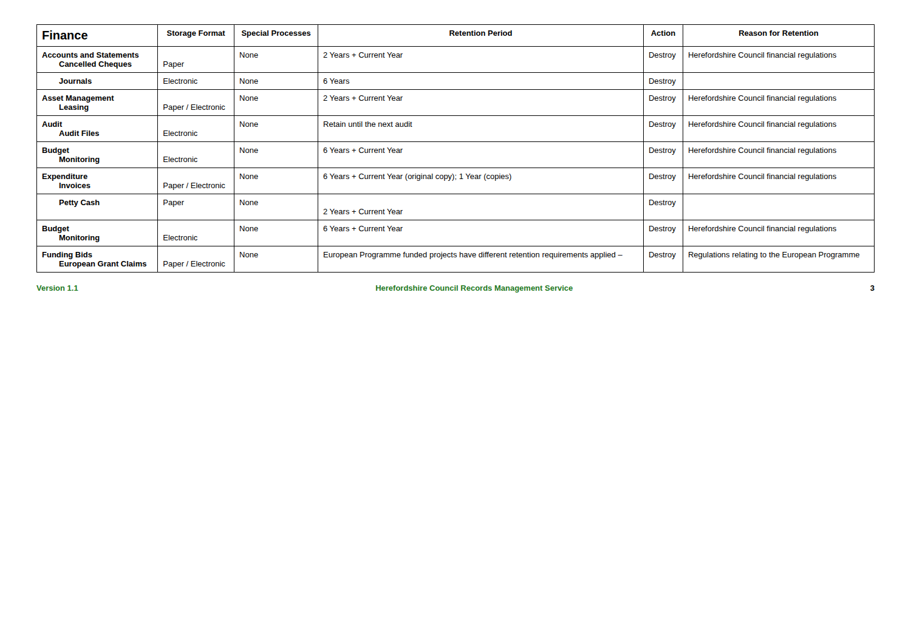| Finance | Storage Format | Special Processes | Retention Period | Action | Reason for Retention |
| --- | --- | --- | --- | --- | --- |
| Accounts and Statements Cancelled Cheques | Paper | None | 2 Years + Current Year | Destroy | Herefordshire Council financial regulations |
| Journals | Electronic | None | 6 Years | Destroy | |
| Asset Management Leasing | Paper / Electronic | None | 2 Years + Current Year | Destroy | Herefordshire Council financial regulations |
| Audit Audit Files | Electronic | None | Retain until the next audit | Destroy | Herefordshire Council financial regulations |
| Budget Monitoring | Electronic | None | 6 Years + Current Year | Destroy | Herefordshire Council financial regulations |
| Expenditure Invoices | Paper / Electronic | None | 6 Years + Current Year (original copy); 1 Year (copies) | Destroy | Herefordshire Council financial regulations |
| Petty Cash | Paper | None | 2 Years + Current Year | Destroy | |
| Budget Monitoring | Electronic | None | 6 Years + Current Year | Destroy | Herefordshire Council financial regulations |
| Funding Bids European Grant Claims | Paper / Electronic | None | European Programme funded projects have different retention requirements applied – | Destroy | Regulations relating to the European Programme |
Version 1.1
Herefordshire Council Records Management Service
3